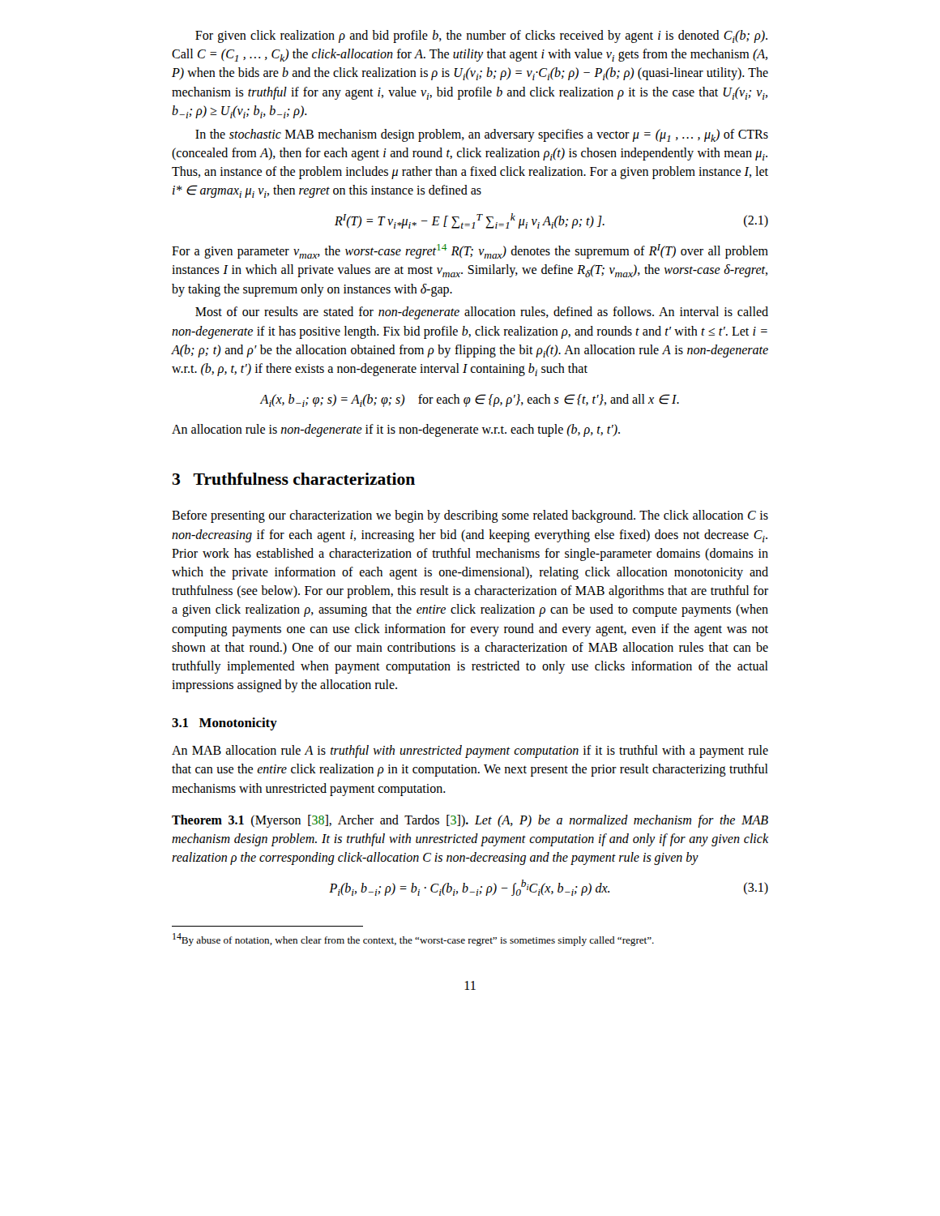For given click realization ρ and bid profile b, the number of clicks received by agent i is denoted Ci(b; ρ). Call C = (C1 , … , Ck) the click-allocation for A. The utility that agent i with value vi gets from the mechanism (A, P) when the bids are b and the click realization is ρ is Ui(vi; b; ρ) = vi·Ci(b; ρ) − Pi(b; ρ) (quasi-linear utility). The mechanism is truthful if for any agent i, value vi, bid profile b and click realization ρ it is the case that Ui(vi; vi, b−i; ρ) ≥ Ui(vi; bi, b−i; ρ).
In the stochastic MAB mechanism design problem, an adversary specifies a vector μ = (μ1 , … , μk) of CTRs (concealed from A), then for each agent i and round t, click realization ρi(t) is chosen independently with mean μi. Thus, an instance of the problem includes μ rather than a fixed click realization. For a given problem instance I, let i* ∈ argmaxi μi vi, then regret on this instance is defined as
RI(T) = T vi*μi* − E [ ∑t=1T ∑i=1k μi vi Ai(b; ρ; t) ]. (2.1)
For a given parameter vmax, the worst-case regret14 R(T; vmax) denotes the supremum of RI(T) over all problem instances I in which all private values are at most vmax. Similarly, we define Rδ(T; vmax), the worst-case δ-regret, by taking the supremum only on instances with δ-gap.
Most of our results are stated for non-degenerate allocation rules, defined as follows. An interval is called non-degenerate if it has positive length. Fix bid profile b, click realization ρ, and rounds t and t′ with t ≤ t′. Let i = A(b; ρ; t) and ρ′ be the allocation obtained from ρ by flipping the bit ρi(t). An allocation rule A is non-degenerate w.r.t. (b, ρ, t, t′) if there exists a non-degenerate interval I containing bi such that
Ai(x, b−i; φ; s) = Ai(b; φ; s) for each φ ∈ {ρ, ρ′}, each s ∈ {t, t′}, and all x ∈ I.
An allocation rule is non-degenerate if it is non-degenerate w.r.t. each tuple (b, ρ, t, t′).
3 Truthfulness characterization
Before presenting our characterization we begin by describing some related background. The click allocation C is non-decreasing if for each agent i, increasing her bid (and keeping everything else fixed) does not decrease Ci. Prior work has established a characterization of truthful mechanisms for single-parameter domains (domains in which the private information of each agent is one-dimensional), relating click allocation monotonicity and truthfulness (see below). For our problem, this result is a characterization of MAB algorithms that are truthful for a given click realization ρ, assuming that the entire click realization ρ can be used to compute payments (when computing payments one can use click information for every round and every agent, even if the agent was not shown at that round.) One of our main contributions is a characterization of MAB allocation rules that can be truthfully implemented when payment computation is restricted to only use clicks information of the actual impressions assigned by the allocation rule.
3.1 Monotonicity
An MAB allocation rule A is truthful with unrestricted payment computation if it is truthful with a payment rule that can use the entire click realization ρ in it computation. We next present the prior result characterizing truthful mechanisms with unrestricted payment computation.
Theorem 3.1 (Myerson [38], Archer and Tardos [3]). Let (A, P) be a normalized mechanism for the MAB mechanism design problem. It is truthful with unrestricted payment computation if and only if for any given click realization ρ the corresponding click-allocation C is non-decreasing and the payment rule is given by
Pi(bi, b−i; ρ) = bi · Ci(bi, b−i; ρ) − ∫0biCi(x, b−i; ρ) dx. (3.1)
14By abuse of notation, when clear from the context, the “worst-case regret” is sometimes simply called “regret”.
11